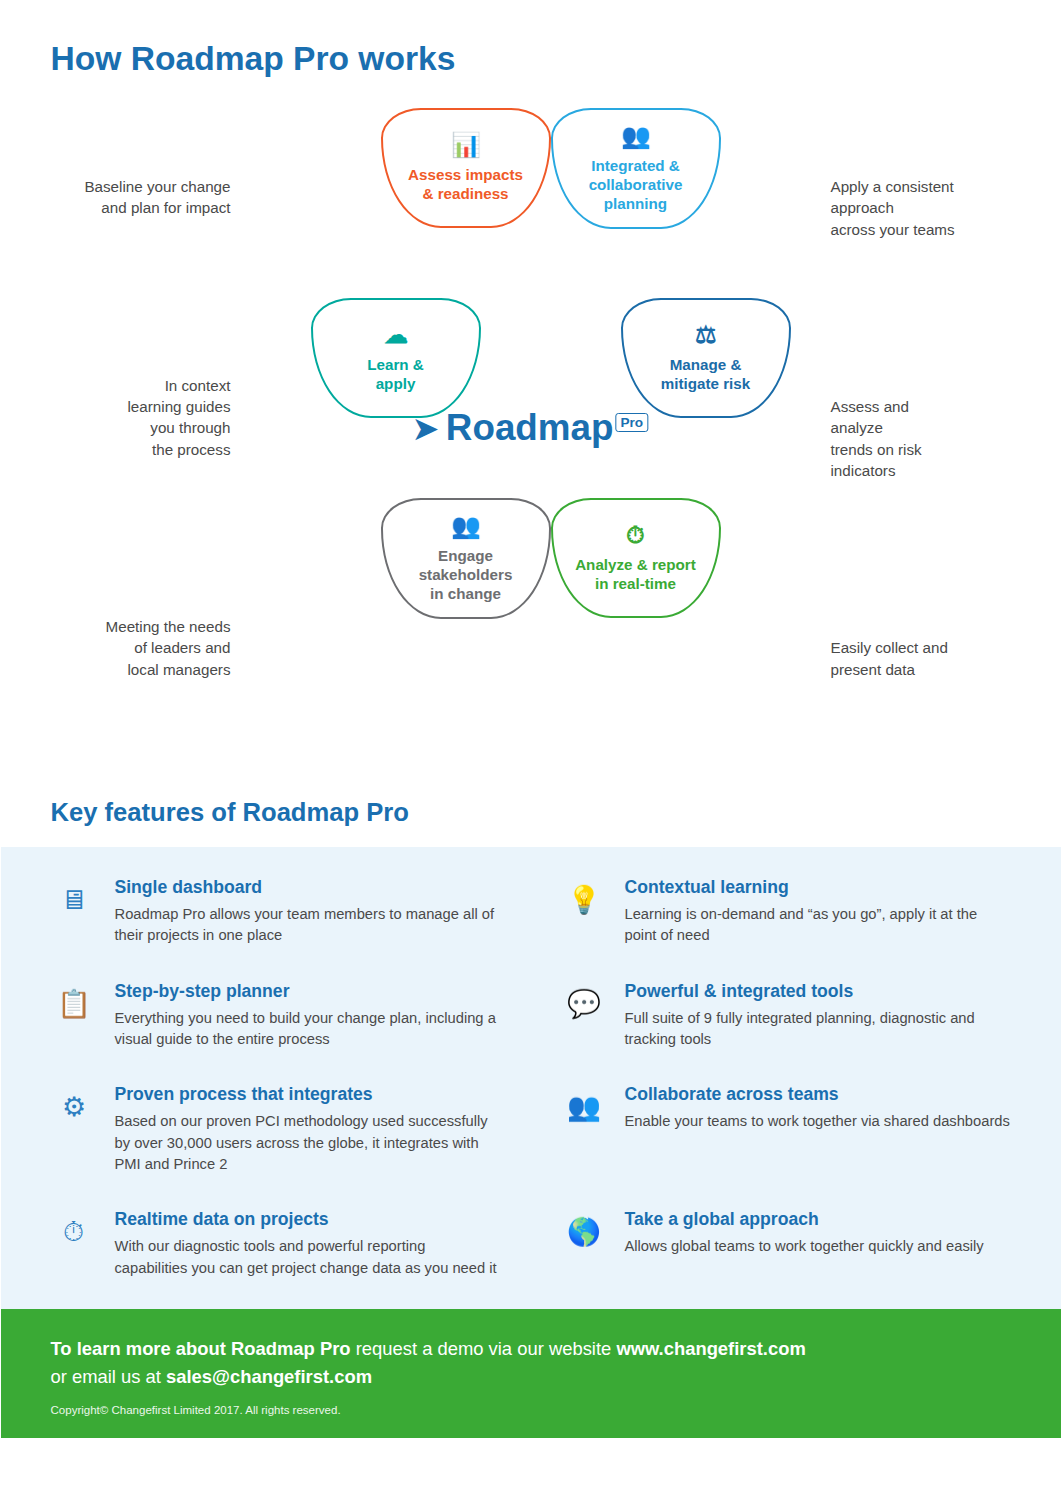How Roadmap Pro works
Baseline your change
and plan for impact
In context
learning guides
you through
the process
Meeting the needs
of leaders and
local managers
➤ RoadmapPro
📊 Assess impacts
& readiness
👥 Integrated &
collaborative
planning
⚖ Manage &
mitigate risk
⏱ Analyze & report
in real-time
👥 Engage
stakeholders
in change
☁ Learn &
apply
Apply a consistent approach
across your teams
Assess and
analyze
trends on risk
indicators
Easily collect and
present data
Key features of Roadmap Pro
🖥
Single dashboard
Roadmap Pro allows your team members to manage all of their projects in one place
💡
Contextual learning
Learning is on-demand and “as you go”, apply it at the point of need
📋
Step-by-step planner
Everything you need to build your change plan, including a visual guide to the entire process
💬
Powerful & integrated tools
Full suite of 9 fully integrated planning, diagnostic and tracking tools
⚙
Proven process that integrates
Based on our proven PCI methodology used successfully by over 30,000 users across the globe, it integrates with PMI and Prince 2
👥
Collaborate across teams
Enable your teams to work together via shared dashboards
⏱
Realtime data on projects
With our diagnostic tools and powerful reporting capabilities you can get project change data as you need it
🌎
Take a global approach
Allows global teams to work together quickly and easily
To learn more about Roadmap Pro request a demo via our website www.changefirst.com
or email us at sales@changefirst.com
Copyright© Changefirst Limited 2017. All rights reserved.